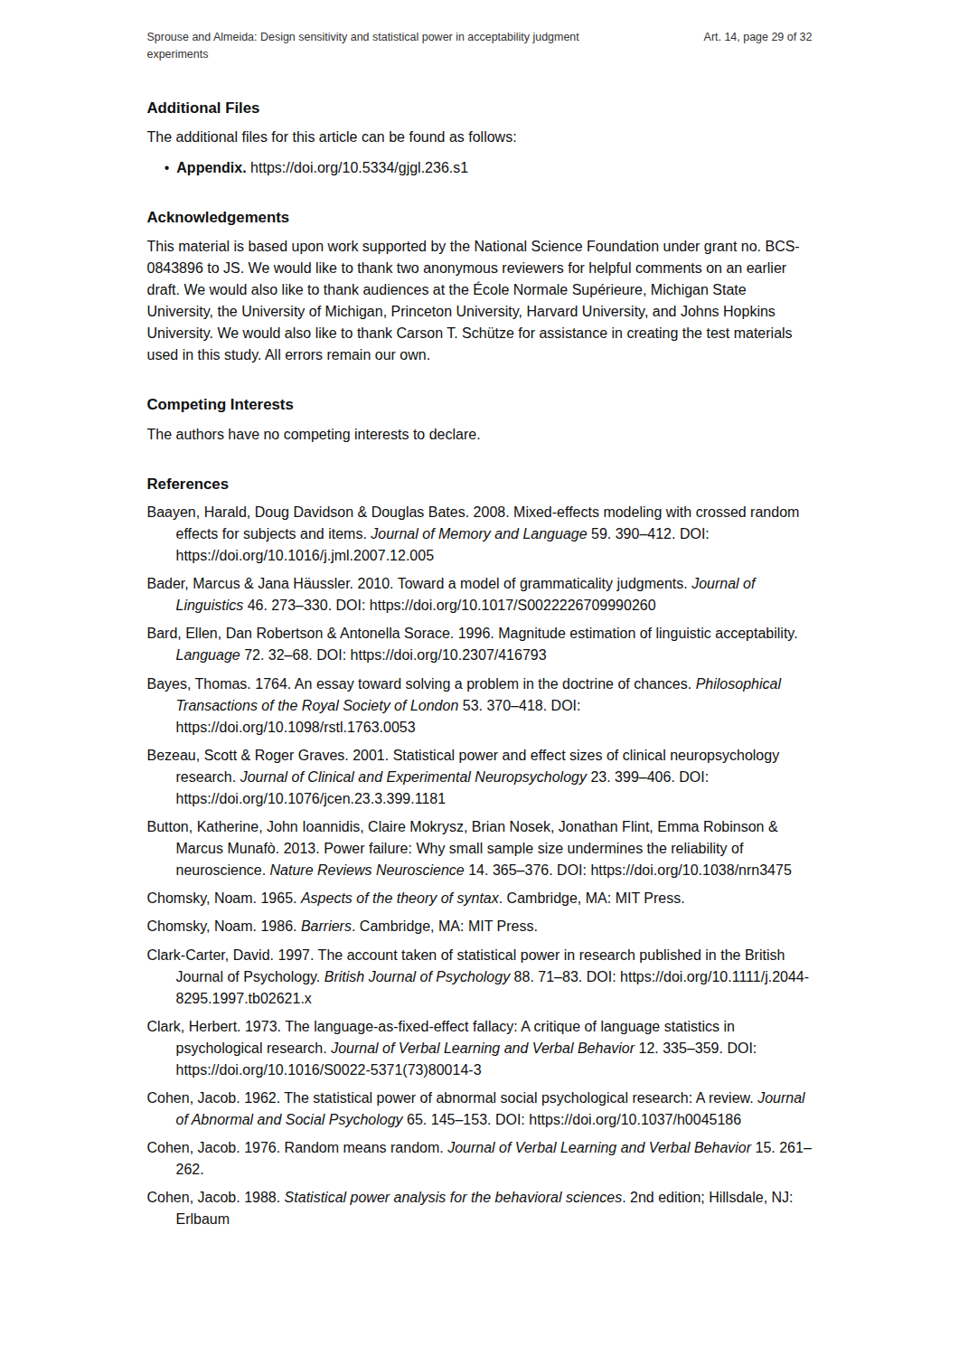Sprouse and Almeida: Design sensitivity and statistical power in acceptability judgment experiments
Art. 14, page 29 of 32
Additional Files
The additional files for this article can be found as follows:
Appendix. https://doi.org/10.5334/gjgl.236.s1
Acknowledgements
This material is based upon work supported by the National Science Foundation under grant no. BCS-0843896 to JS. We would like to thank two anonymous reviewers for helpful comments on an earlier draft. We would also like to thank audiences at the École Normale Supérieure, Michigan State University, the University of Michigan, Princeton University, Harvard University, and Johns Hopkins University. We would also like to thank Carson T. Schütze for assistance in creating the test materials used in this study. All errors remain our own.
Competing Interests
The authors have no competing interests to declare.
References
Baayen, Harald, Doug Davidson & Douglas Bates. 2008. Mixed-effects modeling with crossed random effects for subjects and items. Journal of Memory and Language 59. 390–412. DOI: https://doi.org/10.1016/j.jml.2007.12.005
Bader, Marcus & Jana Häussler. 2010. Toward a model of grammaticality judgments. Journal of Linguistics 46. 273–330. DOI: https://doi.org/10.1017/S0022226709990260
Bard, Ellen, Dan Robertson & Antonella Sorace. 1996. Magnitude estimation of linguistic acceptability. Language 72. 32–68. DOI: https://doi.org/10.2307/416793
Bayes, Thomas. 1764. An essay toward solving a problem in the doctrine of chances. Philosophical Transactions of the Royal Society of London 53. 370–418. DOI: https://doi.org/10.1098/rstl.1763.0053
Bezeau, Scott & Roger Graves. 2001. Statistical power and effect sizes of clinical neuropsychology research. Journal of Clinical and Experimental Neuropsychology 23. 399–406. DOI: https://doi.org/10.1076/jcen.23.3.399.1181
Button, Katherine, John Ioannidis, Claire Mokrysz, Brian Nosek, Jonathan Flint, Emma Robinson & Marcus Munafò. 2013. Power failure: Why small sample size undermines the reliability of neuroscience. Nature Reviews Neuroscience 14. 365–376. DOI: https://doi.org/10.1038/nrn3475
Chomsky, Noam. 1965. Aspects of the theory of syntax. Cambridge, MA: MIT Press.
Chomsky, Noam. 1986. Barriers. Cambridge, MA: MIT Press.
Clark-Carter, David. 1997. The account taken of statistical power in research published in the British Journal of Psychology. British Journal of Psychology 88. 71–83. DOI: https://doi.org/10.1111/j.2044-8295.1997.tb02621.x
Clark, Herbert. 1973. The language-as-fixed-effect fallacy: A critique of language statistics in psychological research. Journal of Verbal Learning and Verbal Behavior 12. 335–359. DOI: https://doi.org/10.1016/S0022-5371(73)80014-3
Cohen, Jacob. 1962. The statistical power of abnormal social psychological research: A review. Journal of Abnormal and Social Psychology 65. 145–153. DOI: https://doi.org/10.1037/h0045186
Cohen, Jacob. 1976. Random means random. Journal of Verbal Learning and Verbal Behavior 15. 261–262.
Cohen, Jacob. 1988. Statistical power analysis for the behavioral sciences. 2nd edition; Hillsdale, NJ: Erlbaum